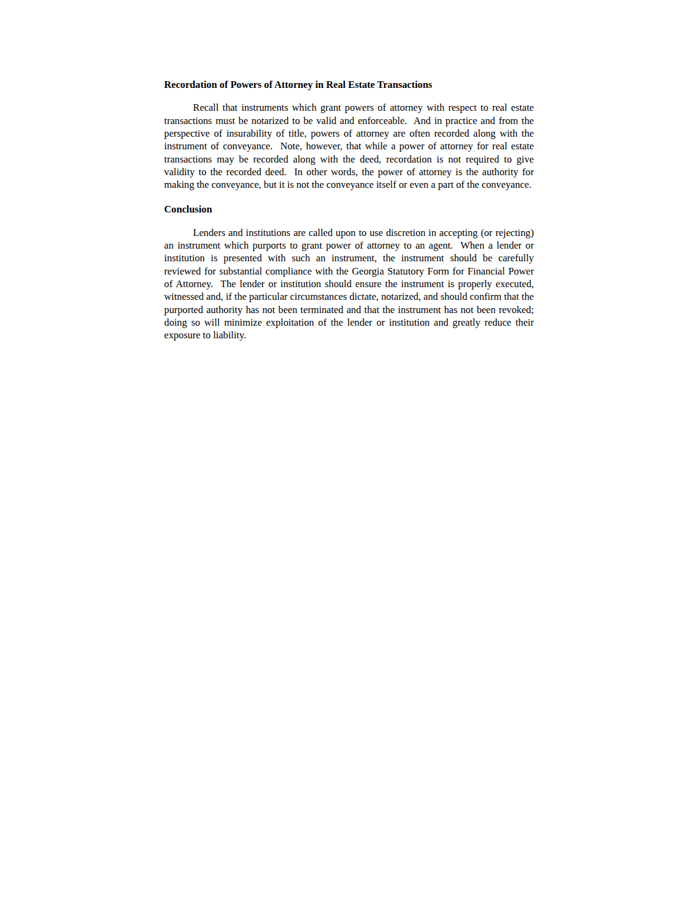Recordation of Powers of Attorney in Real Estate Transactions
Recall that instruments which grant powers of attorney with respect to real estate transactions must be notarized to be valid and enforceable. And in practice and from the perspective of insurability of title, powers of attorney are often recorded along with the instrument of conveyance. Note, however, that while a power of attorney for real estate transactions may be recorded along with the deed, recordation is not required to give validity to the recorded deed. In other words, the power of attorney is the authority for making the conveyance, but it is not the conveyance itself or even a part of the conveyance.
Conclusion
Lenders and institutions are called upon to use discretion in accepting (or rejecting) an instrument which purports to grant power of attorney to an agent. When a lender or institution is presented with such an instrument, the instrument should be carefully reviewed for substantial compliance with the Georgia Statutory Form for Financial Power of Attorney. The lender or institution should ensure the instrument is properly executed, witnessed and, if the particular circumstances dictate, notarized, and should confirm that the purported authority has not been terminated and that the instrument has not been revoked; doing so will minimize exploitation of the lender or institution and greatly reduce their exposure to liability.